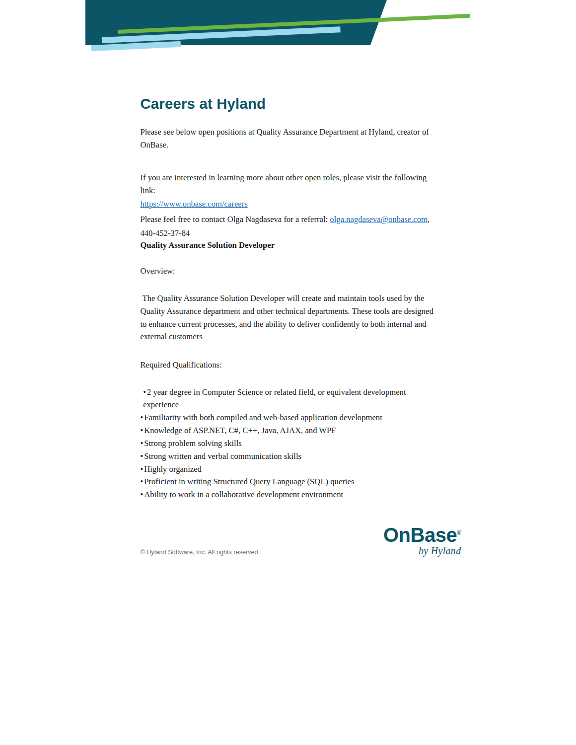Careers at Hyland
Please see below open positions at Quality Assurance Department at Hyland, creator of OnBase.
If you are interested in learning more about other open roles, please visit the following link:
https://www.onbase.com/careers
Please feel free to contact Olga Nagdaseva for a referral: olga.nagdaseva@onbase.com,
440-452-37-84
Quality Assurance Solution Developer
Overview:
The Quality Assurance Solution Developer will create and maintain tools used by the Quality Assurance department and other technical departments. These tools are designed to enhance current processes, and the ability to deliver confidently to both internal and external customers
Required Qualifications:
2 year degree in Computer Science or related field, or equivalent development experience
Familiarity with both compiled and web-based application development
Knowledge of ASP.NET, C#, C++, Java, AJAX, and WPF
Strong problem solving skills
Strong written and verbal communication skills
Highly organized
Proficient in writing Structured Query Language (SQL) queries
Ability to work in a collaborative development environment
© Hyland Software, Inc. All rights reserved.
OnBase®
by Hyland